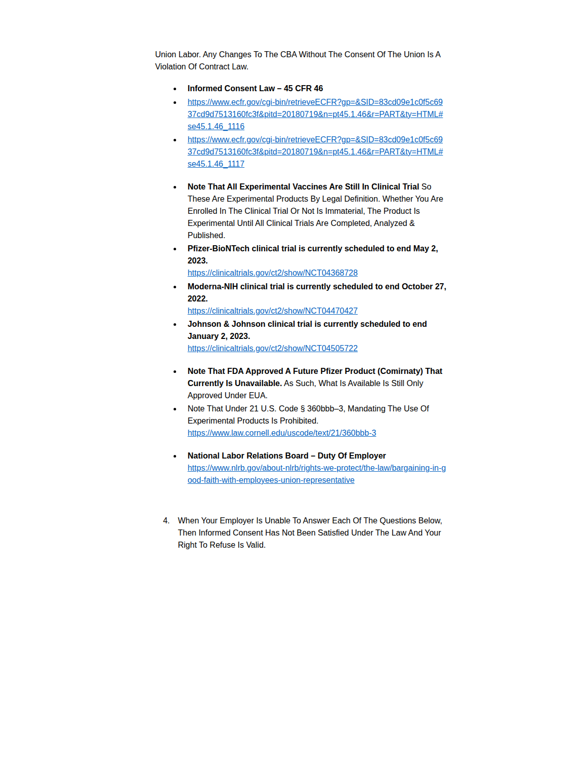Union Labor. Any Changes To The CBA Without The Consent Of The Union Is A Violation Of Contract Law.
Informed Consent Law – 45 CFR 46
https://www.ecfr.gov/cgi-bin/retrieveECFR?gp=&SID=83cd09e1c0f5c6937cd9d7513160fc3f&pitd=20180719&n=pt45.1.46&r=PART&ty=HTML#se45.1.46_1116
https://www.ecfr.gov/cgi-bin/retrieveECFR?gp=&SID=83cd09e1c0f5c6937cd9d7513160fc3f&pitd=20180719&n=pt45.1.46&r=PART&ty=HTML#se45.1.46_1117
Note That All Experimental Vaccines Are Still In Clinical Trial So These Are Experimental Products By Legal Definition. Whether You Are Enrolled In The Clinical Trial Or Not Is Immaterial, The Product Is Experimental Until All Clinical Trials Are Completed, Analyzed & Published.
Pfizer-BioNTech clinical trial is currently scheduled to end May 2, 2023.
https://clinicaltrials.gov/ct2/show/NCT04368728
Moderna-NIH clinical trial is currently scheduled to end October 27, 2022.
https://clinicaltrials.gov/ct2/show/NCT04470427
Johnson & Johnson clinical trial is currently scheduled to end January 2, 2023.
https://clinicaltrials.gov/ct2/show/NCT04505722
Note That FDA Approved A Future Pfizer Product (Comirnaty) That Currently Is Unavailable. As Such, What Is Available Is Still Only Approved Under EUA.
Note That Under 21 U.S. Code § 360bbb–3, Mandating The Use Of Experimental Products Is Prohibited.
https://www.law.cornell.edu/uscode/text/21/360bbb-3
National Labor Relations Board – Duty Of Employer
https://www.nlrb.gov/about-nlrb/rights-we-protect/the-law/bargaining-in-good-faith-with-employees-union-representative
When Your Employer Is Unable To Answer Each Of The Questions Below, Then Informed Consent Has Not Been Satisfied Under The Law And Your Right To Refuse Is Valid.